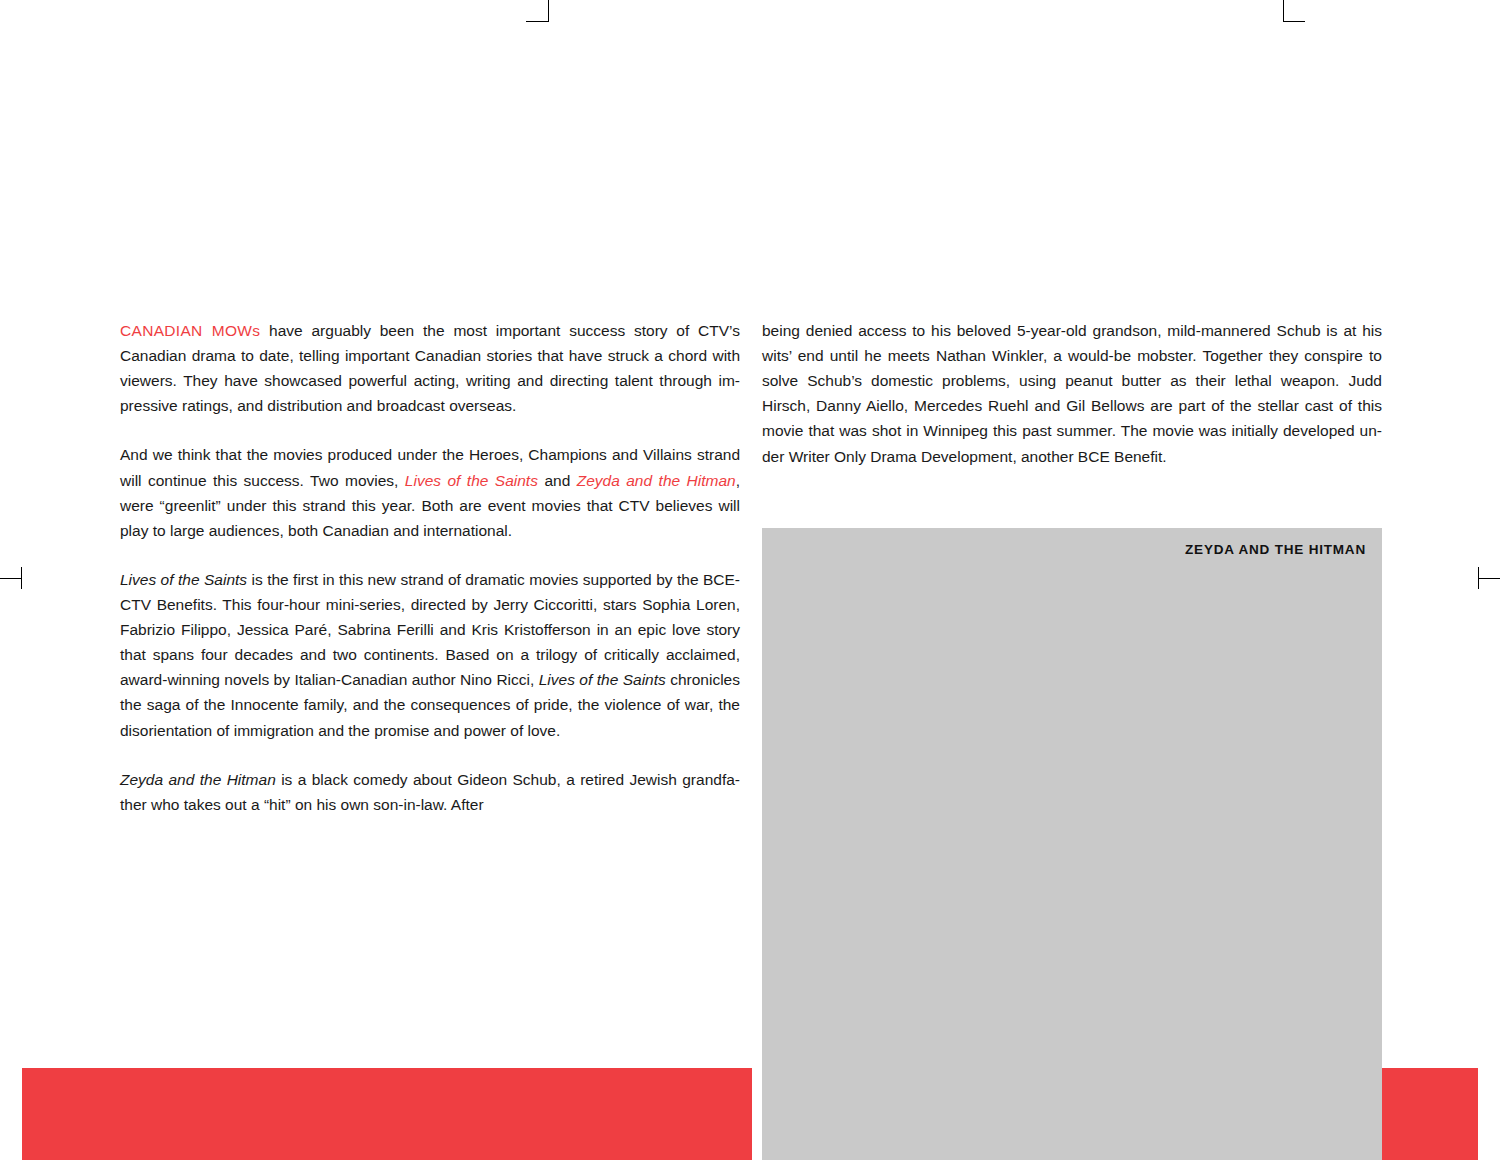CANADIAN MOWs have arguably been the most important success story of CTV’s Canadian drama to date, telling important Canadian stories that have struck a chord with viewers. They have showcased powerful acting, writing and directing talent through impressive ratings, and distribution and broadcast overseas.
And we think that the movies produced under the Heroes, Champions and Villains strand will continue this success. Two movies, Lives of the Saints and Zeyda and the Hitman, were “greenlit” under this strand this year. Both are event movies that CTV believes will play to large audiences, both Canadian and international.
Lives of the Saints is the first in this new strand of dramatic movies supported by the BCE-CTV Benefits. This four-hour mini-series, directed by Jerry Ciccoritti, stars Sophia Loren, Fabrizio Filippo, Jessica Paré, Sabrina Ferilli and Kris Kristofferson in an epic love story that spans four decades and two continents. Based on a trilogy of critically acclaimed, award-winning novels by Italian-Canadian author Nino Ricci, Lives of the Saints chronicles the saga of the Innocente family, and the consequences of pride, the violence of war, the disorientation of immigration and the promise and power of love.
Zeyda and the Hitman is a black comedy about Gideon Schub, a retired Jewish grandfather who takes out a “hit” on his own son-in-law. After
being denied access to his beloved 5-year-old grandson, mild-mannered Schub is at his wits’ end until he meets Nathan Winkler, a would-be mobster. Together they conspire to solve Schub’s domestic problems, using peanut butter as their lethal weapon. Judd Hirsch, Danny Aiello, Mercedes Ruehl and Gil Bellows are part of the stellar cast of this movie that was shot in Winnipeg this past summer. The movie was initially developed under Writer Only Drama Development, another BCE Benefit.
ZEYDA AND THE HITMAN